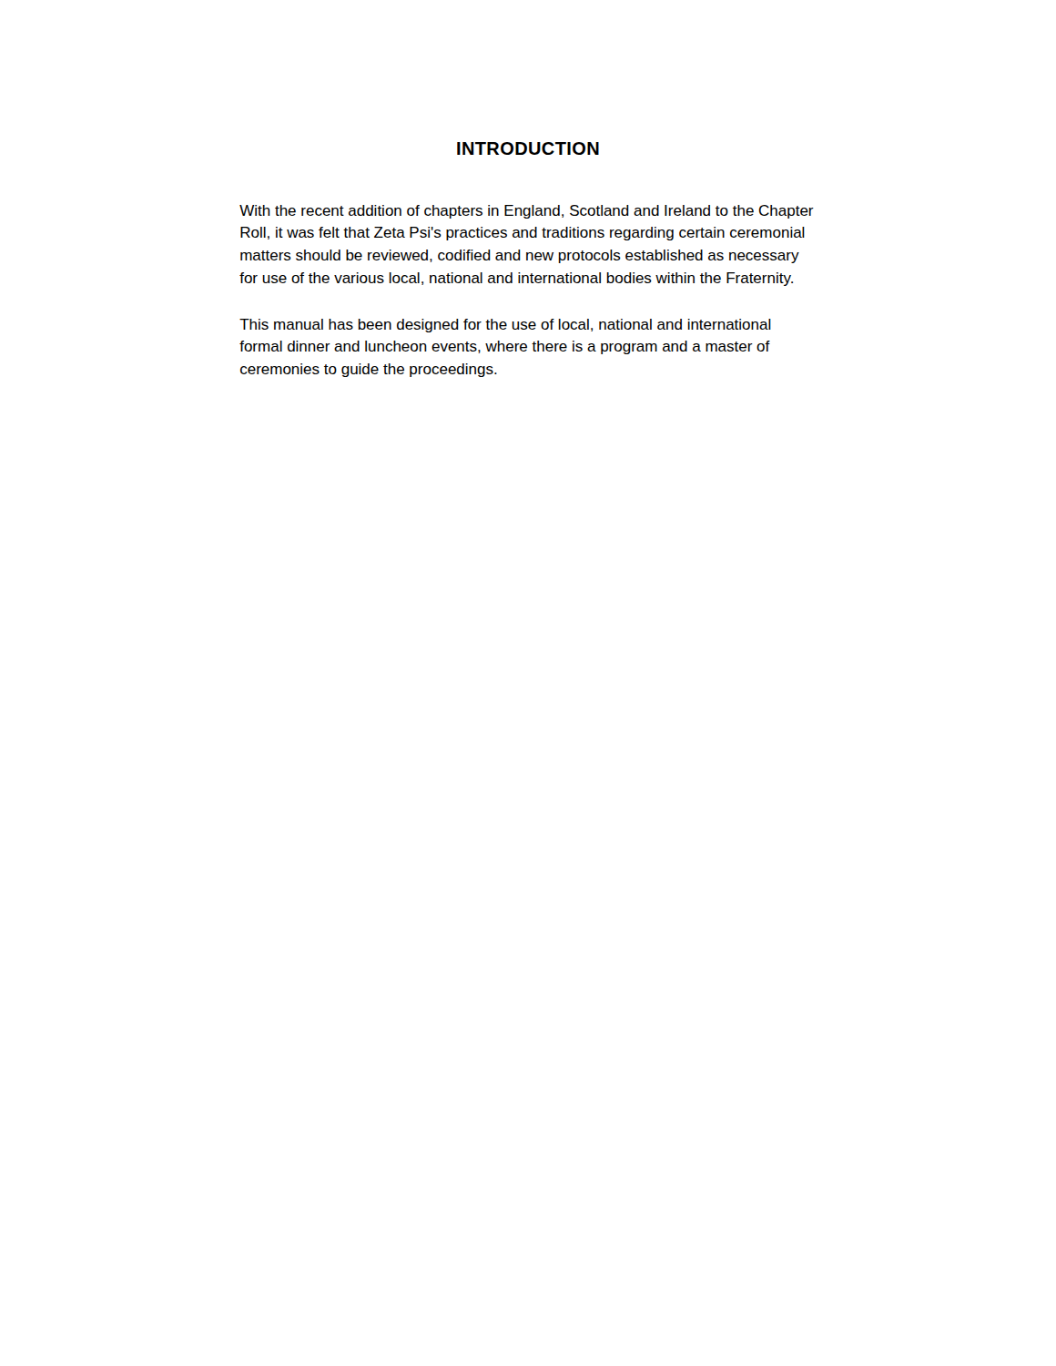INTRODUCTION
With the recent addition of chapters in England, Scotland and Ireland to the Chapter Roll, it was felt that Zeta Psi's practices and traditions regarding certain ceremonial matters should be reviewed, codified and new protocols established as necessary for use of the various local, national and international bodies within the Fraternity.
This manual has been designed for the use of local, national and international formal dinner and luncheon events, where there is a program and a master of ceremonies to guide the proceedings.